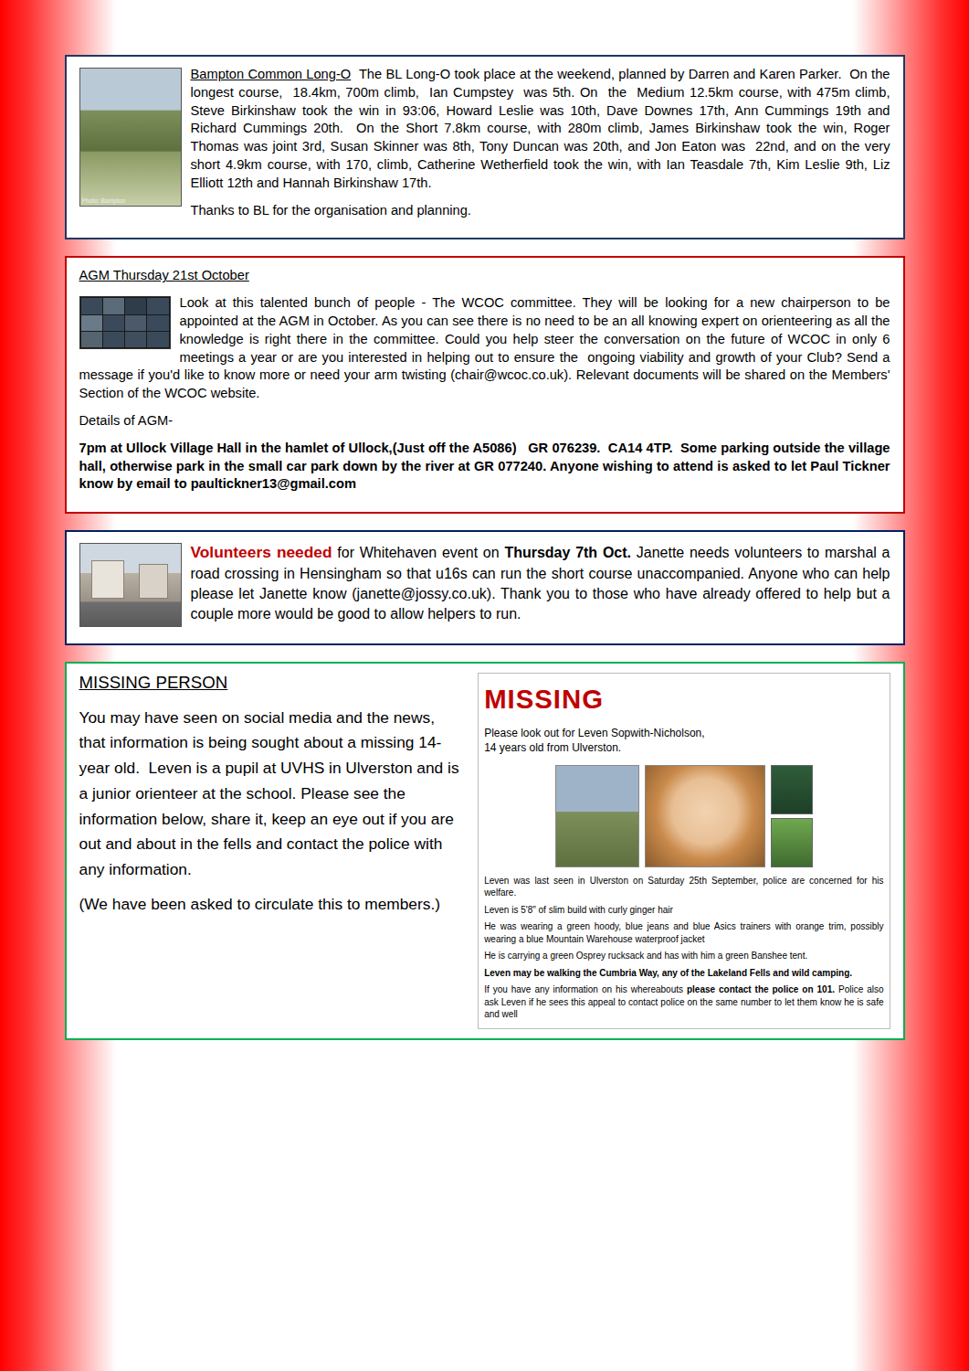Bampton Common Long-O The BL Long-O took place at the weekend, planned by Darren and Karen Parker. On the longest course, 18.4km, 700m climb, Ian Cumpstey was 5th. On the Medium 12.5km course, with 475m climb, Steve Birkinshaw took the win in 93:06, Howard Leslie was 10th, Dave Downes 17th, Ann Cummings 19th and Richard Cummings 20th. On the Short 7.8km course, with 280m climb, James Birkinshaw took the win, Roger Thomas was joint 3rd, Susan Skinner was 8th, Tony Duncan was 20th, and Jon Eaton was 22nd, and on the very short 4.9km course, with 170, climb, Catherine Wetherfield took the win, with Ian Teasdale 7th, Kim Leslie 9th, Liz Elliott 12th and Hannah Birkinshaw 17th.
Thanks to BL for the organisation and planning.
AGM Thursday 21st October
Look at this talented bunch of people - The WCOC committee. They will be looking for a new chairperson to be appointed at the AGM in October. As you can see there is no need to be an all knowing expert on orienteering as all the knowledge is right there in the committee. Could you help steer the conversation on the future of WCOC in only 6 meetings a year or are you interested in helping out to ensure the ongoing viability and growth of your Club? Send a message if you'd like to know more or need your arm twisting (chair@wcoc.co.uk). Relevant documents will be shared on the Members' Section of the WCOC website.
Details of AGM-
7pm at Ullock Village Hall in the hamlet of Ullock,(Just off the A5086) GR 076239. CA14 4TP. Some parking outside the village hall, otherwise park in the small car park down by the river at GR 077240. Anyone wishing to attend is asked to let Paul Tickner know by email to paultickner13@gmail.com
Volunteers needed for Whitehaven event on Thursday 7th Oct. Janette needs volunteers to marshal a road crossing in Hensingham so that u16s can run the short course unaccompanied. Anyone who can help please let Janette know (janette@jossy.co.uk). Thank you to those who have already offered to help but a couple more would be good to allow helpers to run.
MISSING PERSON
You may have seen on social media and the news, that information is being sought about a missing 14-year old. Leven is a pupil at UVHS in Ulverston and is a junior orienteer at the school. Please see the information below, share it, keep an eye out if you are out and about in the fells and contact the police with any information.
(We have been asked to circulate this to members.)
MISSING
Please look out for Leven Sopwith-Nicholson,
14 years old from Ulverston.
Leven was last seen in Ulverston on Saturday 25th September, police are concerned for his welfare.
Leven is 5'8" of slim build with curly ginger hair
He was wearing a green hoody, blue jeans and blue Asics trainers with orange trim, possibly wearing a blue Mountain Warehouse waterproof jacket
He is carrying a green Osprey rucksack and has with him a green Banshee tent.
Leven may be walking the Cumbria Way, any of the Lakeland Fells and wild camping.
If you have any information on his whereabouts please contact the police on 101. Police also ask Leven if he sees this appeal to contact police on the same number to let them know he is safe and well